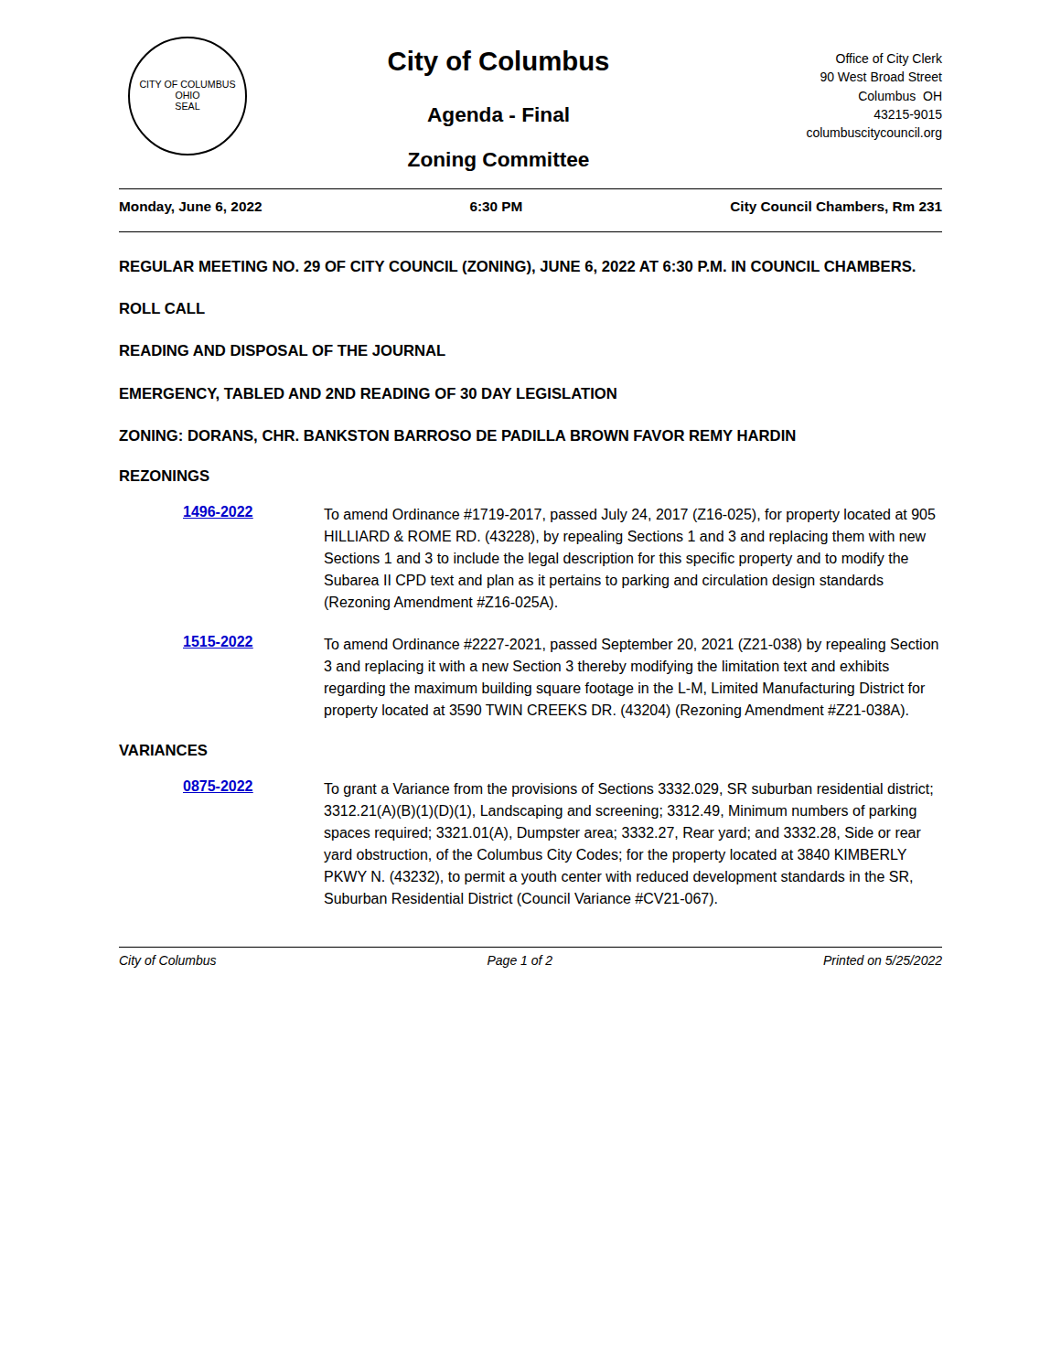CITY OF COLUMBUS
OHIO
SEAL
City of Columbus
Agenda - Final
Zoning Committee
Office of City Clerk
90 West Broad Street
Columbus OH
43215-9015
columbuscitycouncil.org
Monday, June 6, 2022 6:30 PM City Council Chambers, Rm 231
REGULAR MEETING NO. 29 OF CITY COUNCIL (ZONING), JUNE 6, 2022 AT 6:30 P.M. IN COUNCIL CHAMBERS.
ROLL CALL
READING AND DISPOSAL OF THE JOURNAL
EMERGENCY, TABLED AND 2ND READING OF 30 DAY LEGISLATION
ZONING: DORANS, CHR. BANKSTON BARROSO DE PADILLA BROWN FAVOR REMY HARDIN
REZONINGS
1496-2022
To amend Ordinance #1719-2017, passed July 24, 2017 (Z16-025), for property located at 905 HILLIARD & ROME RD. (43228), by repealing Sections 1 and 3 and replacing them with new Sections 1 and 3 to include the legal description for this specific property and to modify the Subarea II CPD text and plan as it pertains to parking and circulation design standards (Rezoning Amendment #Z16-025A).
1515-2022
To amend Ordinance #2227-2021, passed September 20, 2021 (Z21-038) by repealing Section 3 and replacing it with a new Section 3 thereby modifying the limitation text and exhibits regarding the maximum building square footage in the L-M, Limited Manufacturing District for property located at 3590 TWIN CREEKS DR. (43204) (Rezoning Amendment #Z21-038A).
VARIANCES
0875-2022
To grant a Variance from the provisions of Sections 3332.029, SR suburban residential district; 3312.21(A)(B)(1)(D)(1), Landscaping and screening; 3312.49, Minimum numbers of parking spaces required; 3321.01(A), Dumpster area; 3332.27, Rear yard; and 3332.28, Side or rear yard obstruction, of the Columbus City Codes; for the property located at 3840 KIMBERLY PKWY N. (43232), to permit a youth center with reduced development standards in the SR, Suburban Residential District (Council Variance #CV21-067).
City of Columbus Page 1 of 2 Printed on 5/25/2022